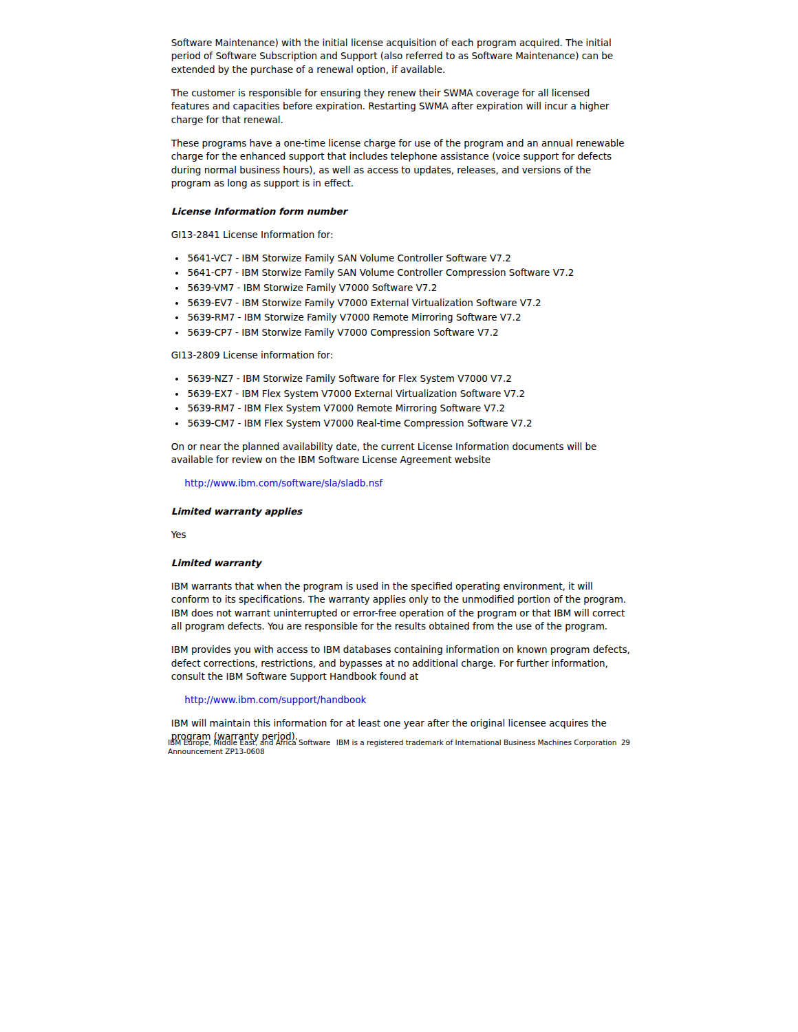Software Maintenance) with the initial license acquisition of each program acquired. The initial period of Software Subscription and Support (also referred to as Software Maintenance) can be extended by the purchase of a renewal option, if available.
The customer is responsible for ensuring they renew their SWMA coverage for all licensed features and capacities before expiration. Restarting SWMA after expiration will incur a higher charge for that renewal.
These programs have a one-time license charge for use of the program and an annual renewable charge for the enhanced support that includes telephone assistance (voice support for defects during normal business hours), as well as access to updates, releases, and versions of the program as long as support is in effect.
License Information form number
GI13-2841 License Information for:
5641-VC7 - IBM Storwize Family SAN Volume Controller Software V7.2
5641-CP7 - IBM Storwize Family SAN Volume Controller Compression Software V7.2
5639-VM7 - IBM Storwize Family V7000 Software V7.2
5639-EV7 - IBM Storwize Family V7000 External Virtualization Software V7.2
5639-RM7 - IBM Storwize Family V7000 Remote Mirroring Software V7.2
5639-CP7 - IBM Storwize Family V7000 Compression Software V7.2
GI13-2809 License information for:
5639-NZ7 - IBM Storwize Family Software for Flex System V7000 V7.2
5639-EX7 - IBM Flex System V7000 External Virtualization Software V7.2
5639-RM7 - IBM Flex System V7000 Remote Mirroring Software V7.2
5639-CM7 - IBM Flex System V7000 Real-time Compression Software V7.2
On or near the planned availability date, the current License Information documents will be available for review on the IBM Software License Agreement website
http://www.ibm.com/software/sla/sladb.nsf
Limited warranty applies
Yes
Limited warranty
IBM warrants that when the program is used in the specified operating environment, it will conform to its specifications. The warranty applies only to the unmodified portion of the program. IBM does not warrant uninterrupted or error-free operation of the program or that IBM will correct all program defects. You are responsible for the results obtained from the use of the program.
IBM provides you with access to IBM databases containing information on known program defects, defect corrections, restrictions, and bypasses at no additional charge. For further information, consult the IBM Software Support Handbook found at
http://www.ibm.com/support/handbook
IBM will maintain this information for at least one year after the original licensee acquires the program (warranty period).
| IBM Europe, Middle East, and Africa Software Announcement ZP13-0608 | IBM is a registered trademark of International Business Machines Corporation 29 |